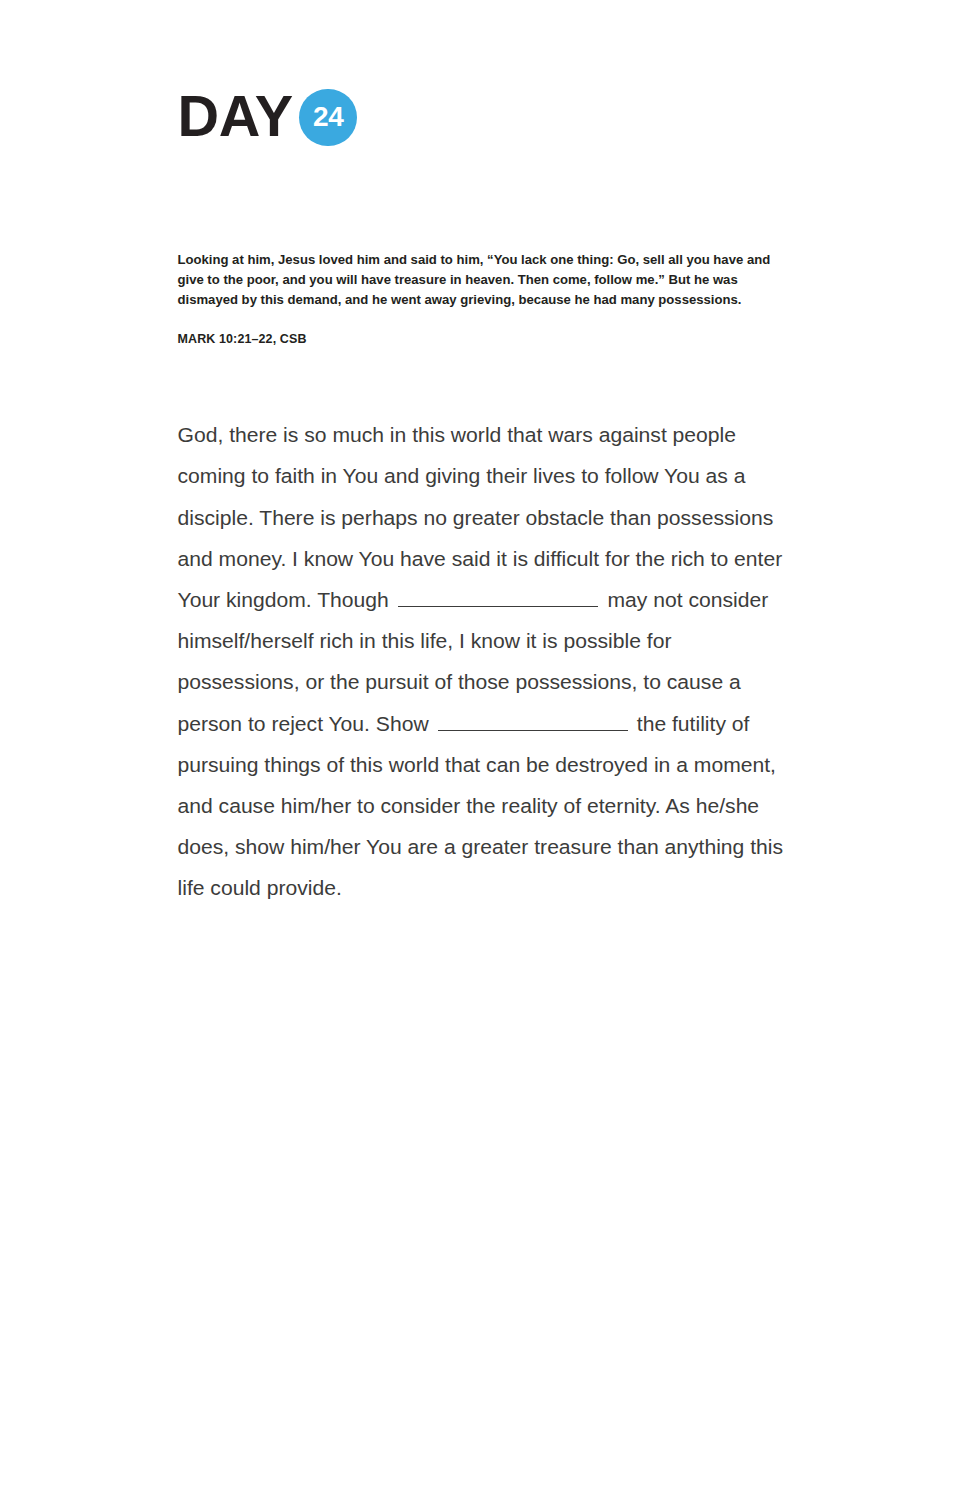DAY 24
Looking at him, Jesus loved him and said to him, “You lack one thing: Go, sell all you have and give to the poor, and you will have treasure in heaven. Then come, follow me.” But he was dismayed by this demand, and he went away grieving, because he had many possessions.
MARK 10:21–22, CSB
God, there is so much in this world that wars against people coming to faith in You and giving their lives to follow You as a disciple. There is perhaps no greater obstacle than possessions and money. I know You have said it is difficult for the rich to enter Your kingdom. Though may not consider himself/herself rich in this life, I know it is possible for possessions, or the pursuit of those possessions, to cause a person to reject You. Show the futility of pursuing things of this world that can be destroyed in a moment, and cause him/her to consider the reality of eternity. As he/she does, show him/her You are a greater treasure than anything this life could provide.